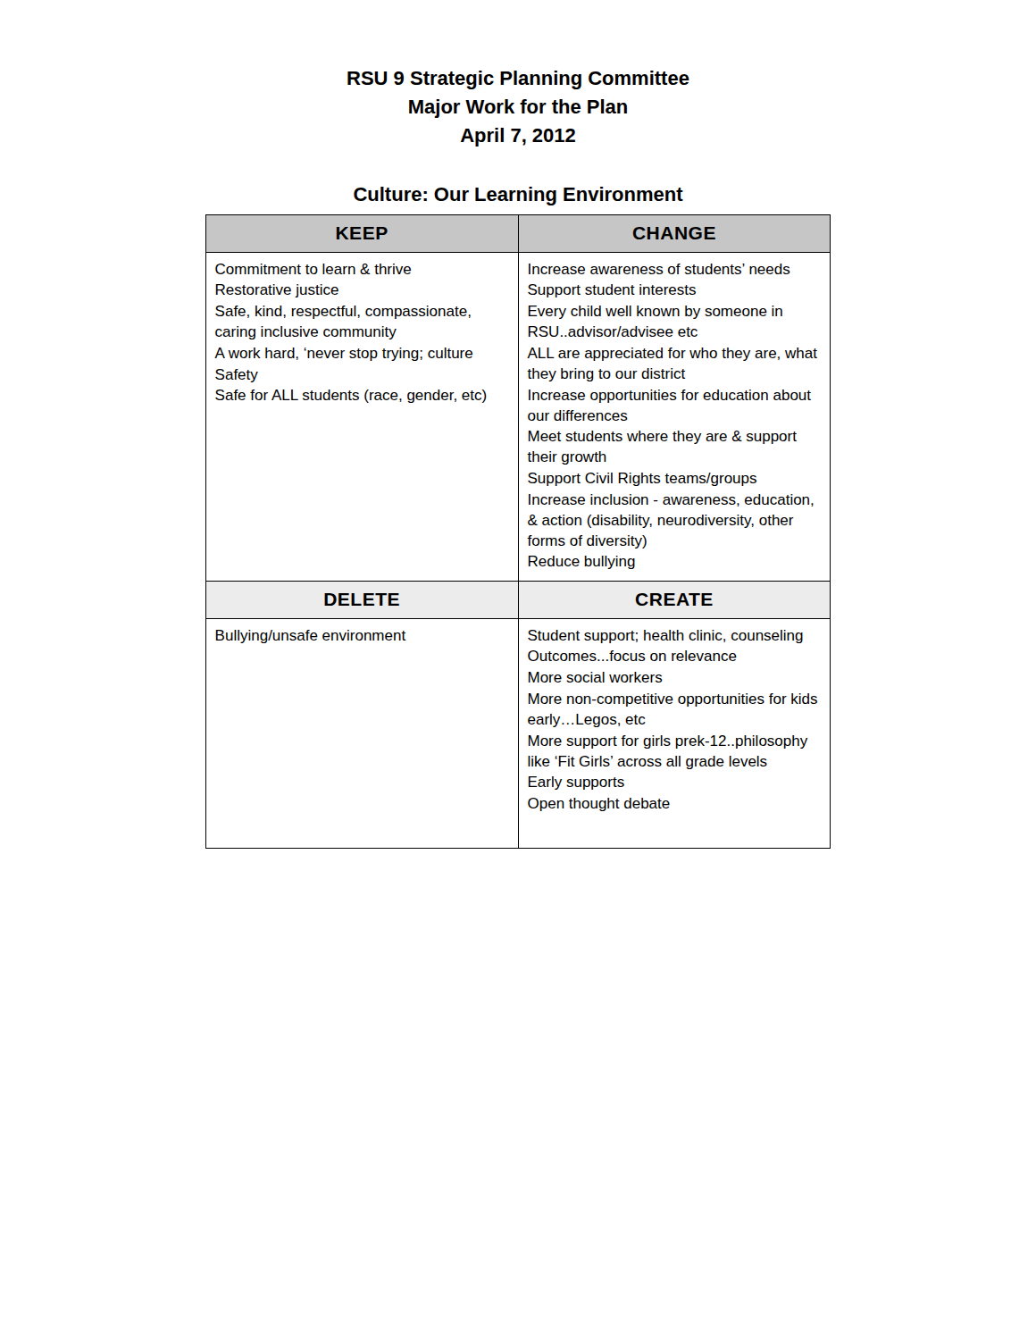RSU 9 Strategic Planning Committee
Major Work for the Plan
April 7, 2012
Culture: Our Learning Environment
| KEEP | CHANGE |
| --- | --- |
| Commitment to learn & thrive Restorative justice Safe, kind, respectful, compassionate, caring inclusive community A work hard, ‘never stop trying; culture Safety Safe for ALL students (race, gender, etc) | Increase awareness of students’ needs Support student interests Every child well known by someone in RSU..advisor/advisee etc ALL are appreciated for who they are, what they bring to our district Increase opportunities for education about our differences Meet students where they are & support their growth Support Civil Rights teams/groups Increase inclusion - awareness, education, & action (disability, neurodiversity, other forms of diversity) Reduce bullying |
| DELETE | CREATE |
| Bullying/unsafe environment | Student support; health clinic, counseling Outcomes...focus on relevance More social workers More non-competitive opportunities for kids early…Legos, etc More support for girls prek-12..philosophy like ‘Fit Girls’ across all grade levels Early supports Open thought debate |